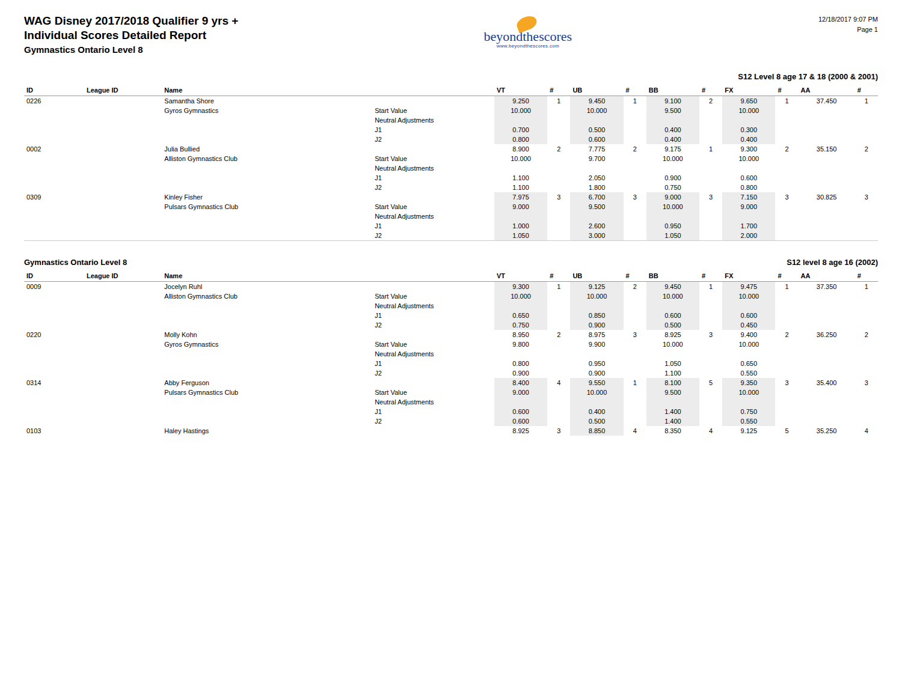WAG Disney 2017/2018 Qualifier 9 yrs +
Individual Scores Detailed Report
Gymnastics Ontario Level 8
beyondthescores
www.beyondthescores.com
12/18/2017 9:07 PM
Page 1
S12 Level 8 age 17 & 18 (2000 & 2001)
| ID | League ID | Name | | VT | # | UB | # | BB | # | FX | # | AA | # |
| --- | --- | --- | --- | --- | --- | --- | --- | --- | --- | --- | --- | --- | --- |
| 0226 | | Samantha Shore | | 9.250 | 1 | 9.450 | 1 | 9.100 | 2 | 9.650 | 1 | 37.450 | 1 |
| | | Gyros Gymnastics | Start Value | 10.000 | | 10.000 | | 9.500 | | 10.000 | | | |
| | | | Neutral Adjustments | | | | | | | | | | |
| | | | J1 | 0.700 | | 0.500 | | 0.400 | | 0.300 | | | |
| | | | J2 | 0.800 | | 0.600 | | 0.400 | | 0.400 | | | |
| 0002 | | Julia Bullied | | 8.900 | 2 | 7.775 | 2 | 9.175 | 1 | 9.300 | 2 | 35.150 | 2 |
| | | Alliston Gymnastics Club | Start Value | 10.000 | | 9.700 | | 10.000 | | 10.000 | | | |
| | | | Neutral Adjustments | | | | | | | | | | |
| | | | J1 | 1.100 | | 2.050 | | 0.900 | | 0.600 | | | |
| | | | J2 | 1.100 | | 1.800 | | 0.750 | | 0.800 | | | |
| 0309 | | Kinley Fisher | | 7.975 | 3 | 6.700 | 3 | 9.000 | 3 | 7.150 | 3 | 30.825 | 3 |
| | | Pulsars Gymnastics Club | Start Value | 9.000 | | 9.500 | | 10.000 | | 9.000 | | | |
| | | | Neutral Adjustments | | | | | | | | | | |
| | | | J1 | 1.000 | | 2.600 | | 0.950 | | 1.700 | | | |
| | | | J2 | 1.050 | | 3.000 | | 1.050 | | 2.000 | | | |
Gymnastics Ontario Level 8
S12 level 8 age 16 (2002)
| ID | League ID | Name | | VT | # | UB | # | BB | # | FX | # | AA | # |
| --- | --- | --- | --- | --- | --- | --- | --- | --- | --- | --- | --- | --- | --- |
| 0009 | | Jocelyn Ruhl | | 9.300 | 1 | 9.125 | 2 | 9.450 | 1 | 9.475 | 1 | 37.350 | 1 |
| | | Alliston Gymnastics Club | Start Value | 10.000 | | 10.000 | | 10.000 | | 10.000 | | | |
| | | | Neutral Adjustments | | | | | | | | | | |
| | | | J1 | 0.650 | | 0.850 | | 0.600 | | 0.600 | | | |
| | | | J2 | 0.750 | | 0.900 | | 0.500 | | 0.450 | | | |
| 0220 | | Molly Kohn | | 8.950 | 2 | 8.975 | 3 | 8.925 | 3 | 9.400 | 2 | 36.250 | 2 |
| | | Gyros Gymnastics | Start Value | 9.800 | | 9.900 | | 10.000 | | 10.000 | | | |
| | | | Neutral Adjustments | | | | | | | | | | |
| | | | J1 | 0.800 | | 0.950 | | 1.050 | | 0.650 | | | |
| | | | J2 | 0.900 | | 0.900 | | 1.100 | | 0.550 | | | |
| 0314 | | Abby Ferguson | | 8.400 | 4 | 9.550 | 1 | 8.100 | 5 | 9.350 | 3 | 35.400 | 3 |
| | | Pulsars Gymnastics Club | Start Value | 9.000 | | 10.000 | | 9.500 | | 10.000 | | | |
| | | | Neutral Adjustments | | | | | | | | | | |
| | | | J1 | 0.600 | | 0.400 | | 1.400 | | 0.750 | | | |
| | | | J2 | 0.600 | | 0.500 | | 1.400 | | 0.550 | | | |
| 0103 | | Haley Hastings | | 8.925 | 3 | 8.850 | 4 | 8.350 | 4 | 9.125 | 5 | 35.250 | 4 |